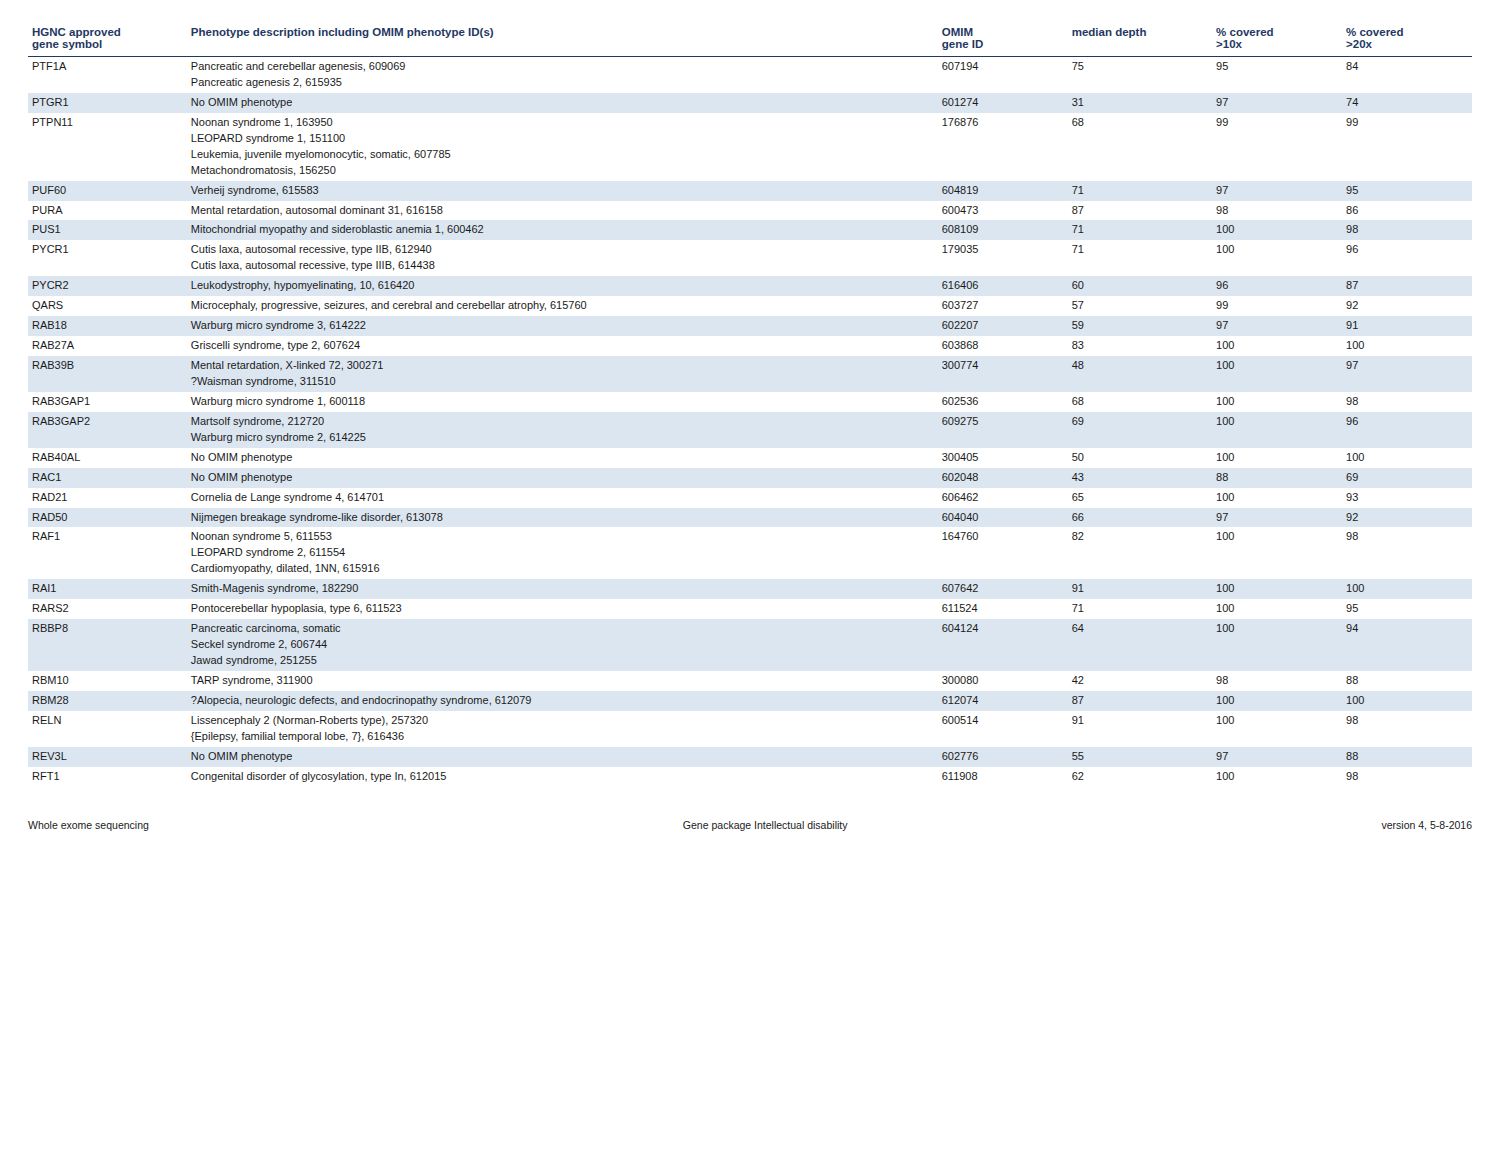| HGNC approved gene symbol | Phenotype description including OMIM phenotype ID(s) | OMIM gene ID | median depth | % covered >10x | % covered >20x |
| --- | --- | --- | --- | --- | --- |
| PTF1A | Pancreatic and cerebellar agenesis, 609069 Pancreatic agenesis 2, 615935 | 607194 | 75 | 95 | 84 |
| PTGR1 | No OMIM phenotype | 601274 | 31 | 97 | 74 |
| PTPN11 | Noonan syndrome 1, 163950 LEOPARD syndrome 1, 151100 Leukemia, juvenile myelomonocytic, somatic, 607785 Metachondromatosis, 156250 | 176876 | 68 | 99 | 99 |
| PUF60 | Verheij syndrome, 615583 | 604819 | 71 | 97 | 95 |
| PURA | Mental retardation, autosomal dominant 31, 616158 | 600473 | 87 | 98 | 86 |
| PUS1 | Mitochondrial myopathy and sideroblastic anemia 1, 600462 | 608109 | 71 | 100 | 98 |
| PYCR1 | Cutis laxa, autosomal recessive, type IIB, 612940 Cutis laxa, autosomal recessive, type IIIB, 614438 | 179035 | 71 | 100 | 96 |
| PYCR2 | Leukodystrophy, hypomyelinating, 10, 616420 | 616406 | 60 | 96 | 87 |
| QARS | Microcephaly, progressive, seizures, and cerebral and cerebellar atrophy, 615760 | 603727 | 57 | 99 | 92 |
| RAB18 | Warburg micro syndrome 3, 614222 | 602207 | 59 | 97 | 91 |
| RAB27A | Griscelli syndrome, type 2, 607624 | 603868 | 83 | 100 | 100 |
| RAB39B | Mental retardation, X-linked 72, 300271 ?Waisman syndrome, 311510 | 300774 | 48 | 100 | 97 |
| RAB3GAP1 | Warburg micro syndrome 1, 600118 | 602536 | 68 | 100 | 98 |
| RAB3GAP2 | Martsolf syndrome, 212720 Warburg micro syndrome 2, 614225 | 609275 | 69 | 100 | 96 |
| RAB40AL | No OMIM phenotype | 300405 | 50 | 100 | 100 |
| RAC1 | No OMIM phenotype | 602048 | 43 | 88 | 69 |
| RAD21 | Cornelia de Lange syndrome 4, 614701 | 606462 | 65 | 100 | 93 |
| RAD50 | Nijmegen breakage syndrome-like disorder, 613078 | 604040 | 66 | 97 | 92 |
| RAF1 | Noonan syndrome 5, 611553 LEOPARD syndrome 2, 611554 Cardiomyopathy, dilated, 1NN, 615916 | 164760 | 82 | 100 | 98 |
| RAI1 | Smith-Magenis syndrome, 182290 | 607642 | 91 | 100 | 100 |
| RARS2 | Pontocerebellar hypoplasia, type 6, 611523 | 611524 | 71 | 100 | 95 |
| RBBP8 | Pancreatic carcinoma, somatic Seckel syndrome 2, 606744 Jawad syndrome, 251255 | 604124 | 64 | 100 | 94 |
| RBM10 | TARP syndrome, 311900 | 300080 | 42 | 98 | 88 |
| RBM28 | ?Alopecia, neurologic defects, and endocrinopathy syndrome, 612079 | 612074 | 87 | 100 | 100 |
| RELN | Lissencephaly 2 (Norman-Roberts type), 257320 {Epilepsy, familial temporal lobe, 7}, 616436 | 600514 | 91 | 100 | 98 |
| REV3L | No OMIM phenotype | 602776 | 55 | 97 | 88 |
| RFT1 | Congenital disorder of glycosylation, type In, 612015 | 611908 | 62 | 100 | 98 |
Whole exome sequencing Gene package Intellectual disability version 4, 5-8-2016